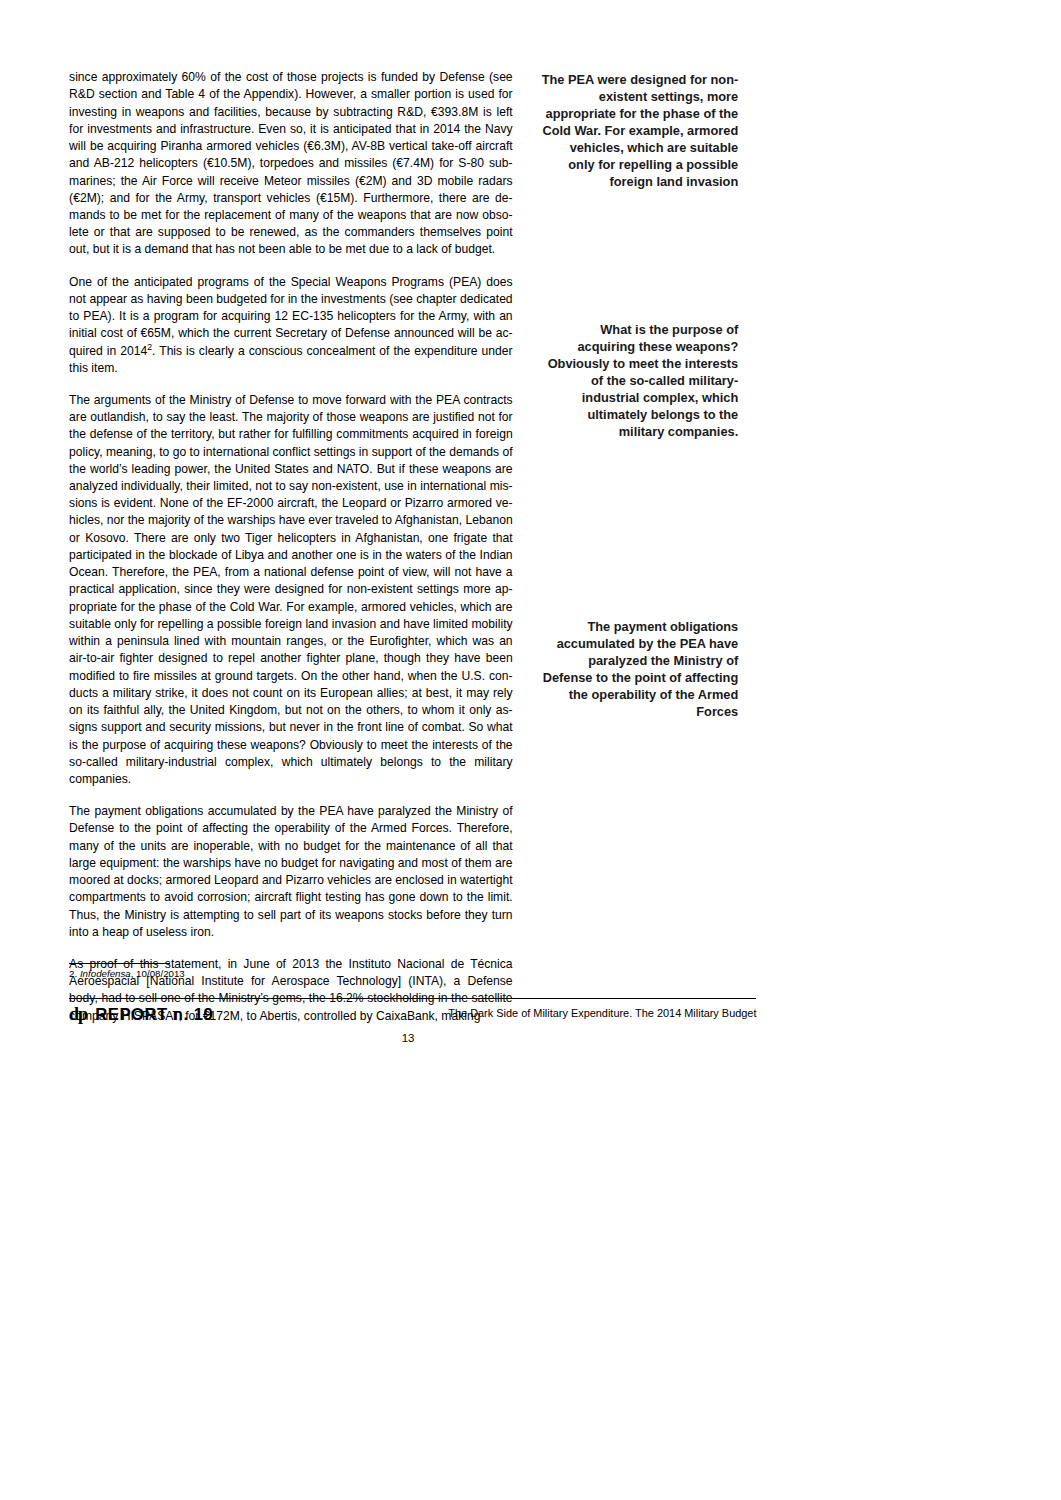since approximately 60% of the cost of those projects is funded by Defense (see R&D section and Table 4 of the Appendix). However, a smaller portion is used for investing in weapons and facilities, because by subtracting R&D, €393.8M is left for investments and infrastructure. Even so, it is anticipated that in 2014 the Navy will be acquiring Piranha armored vehicles (€6.3M), AV-8B vertical take-off aircraft and AB-212 helicopters (€10.5M), torpedoes and missiles (€7.4M) for S-80 submarines; the Air Force will receive Meteor missiles (€2M) and 3D mobile radars (€2M); and for the Army, transport vehicles (€15M). Furthermore, there are demands to be met for the replacement of many of the weapons that are now obsolete or that are supposed to be renewed, as the commanders themselves point out, but it is a demand that has not been able to be met due to a lack of budget.
One of the anticipated programs of the Special Weapons Programs (PEA) does not appear as having been budgeted for in the investments (see chapter dedicated to PEA). It is a program for acquiring 12 EC-135 helicopters for the Army, with an initial cost of €65M, which the current Secretary of Defense announced will be acquired in 20142. This is clearly a conscious concealment of the expenditure under this item.
The arguments of the Ministry of Defense to move forward with the PEA contracts are outlandish, to say the least. The majority of those weapons are justified not for the defense of the territory, but rather for fulfilling commitments acquired in foreign policy, meaning, to go to international conflict settings in support of the demands of the world’s leading power, the United States and NATO. But if these weapons are analyzed individually, their limited, not to say non-existent, use in international missions is evident. None of the EF-2000 aircraft, the Leopard or Pizarro armored vehicles, nor the majority of the warships have ever traveled to Afghanistan, Lebanon or Kosovo. There are only two Tiger helicopters in Afghanistan, one frigate that participated in the blockade of Libya and another one is in the waters of the Indian Ocean. Therefore, the PEA, from a national defense point of view, will not have a practical application, since they were designed for non-existent settings more appropriate for the phase of the Cold War. For example, armored vehicles, which are suitable only for repelling a possible foreign land invasion and have limited mobility within a peninsula lined with mountain ranges, or the Eurofighter, which was an air-to-air fighter designed to repel another fighter plane, though they have been modified to fire missiles at ground targets. On the other hand, when the U.S. conducts a military strike, it does not count on its European allies; at best, it may rely on its faithful ally, the United Kingdom, but not on the others, to whom it only assigns support and security missions, but never in the front line of combat. So what is the purpose of acquiring these weapons? Obviously to meet the interests of the so-called military-industrial complex, which ultimately belongs to the military companies.
The payment obligations accumulated by the PEA have paralyzed the Ministry of Defense to the point of affecting the operability of the Armed Forces. Therefore, many of the units are inoperable, with no budget for the maintenance of all that large equipment: the warships have no budget for navigating and most of them are moored at docks; armored Leopard and Pizarro vehicles are enclosed in watertight compartments to avoid corrosion; aircraft flight testing has gone down to the limit. Thus, the Ministry is attempting to sell part of its weapons stocks before they turn into a heap of useless iron.
As proof of this statement, in June of 2013 the Instituto Nacional de Técnica Aeroespacial [National Institute for Aerospace Technology] (INTA), a Defense body, had to sell one of the Ministry’s gems, the 16.2% stockholding in the satellite company HISPASAT, for €172M, to Abertis, controlled by CaixaBank, making
The PEA were designed for non-existent settings, more appropriate for the phase of the Cold War. For example, armored vehicles, which are suitable only for repelling a possible foreign land invasion
What is the purpose of acquiring these weapons? Obviously to meet the interests of the so-called military-industrial complex, which ultimately belongs to the military companies.
The payment obligations accumulated by the PEA have paralyzed the Ministry of Defense to the point of affecting the operability of the Armed Forces
2. Infodefensa, 10/08/2013
dp REPORT n. 19
The Dark Side of Military Expenditure. The 2014 Military Budget
13